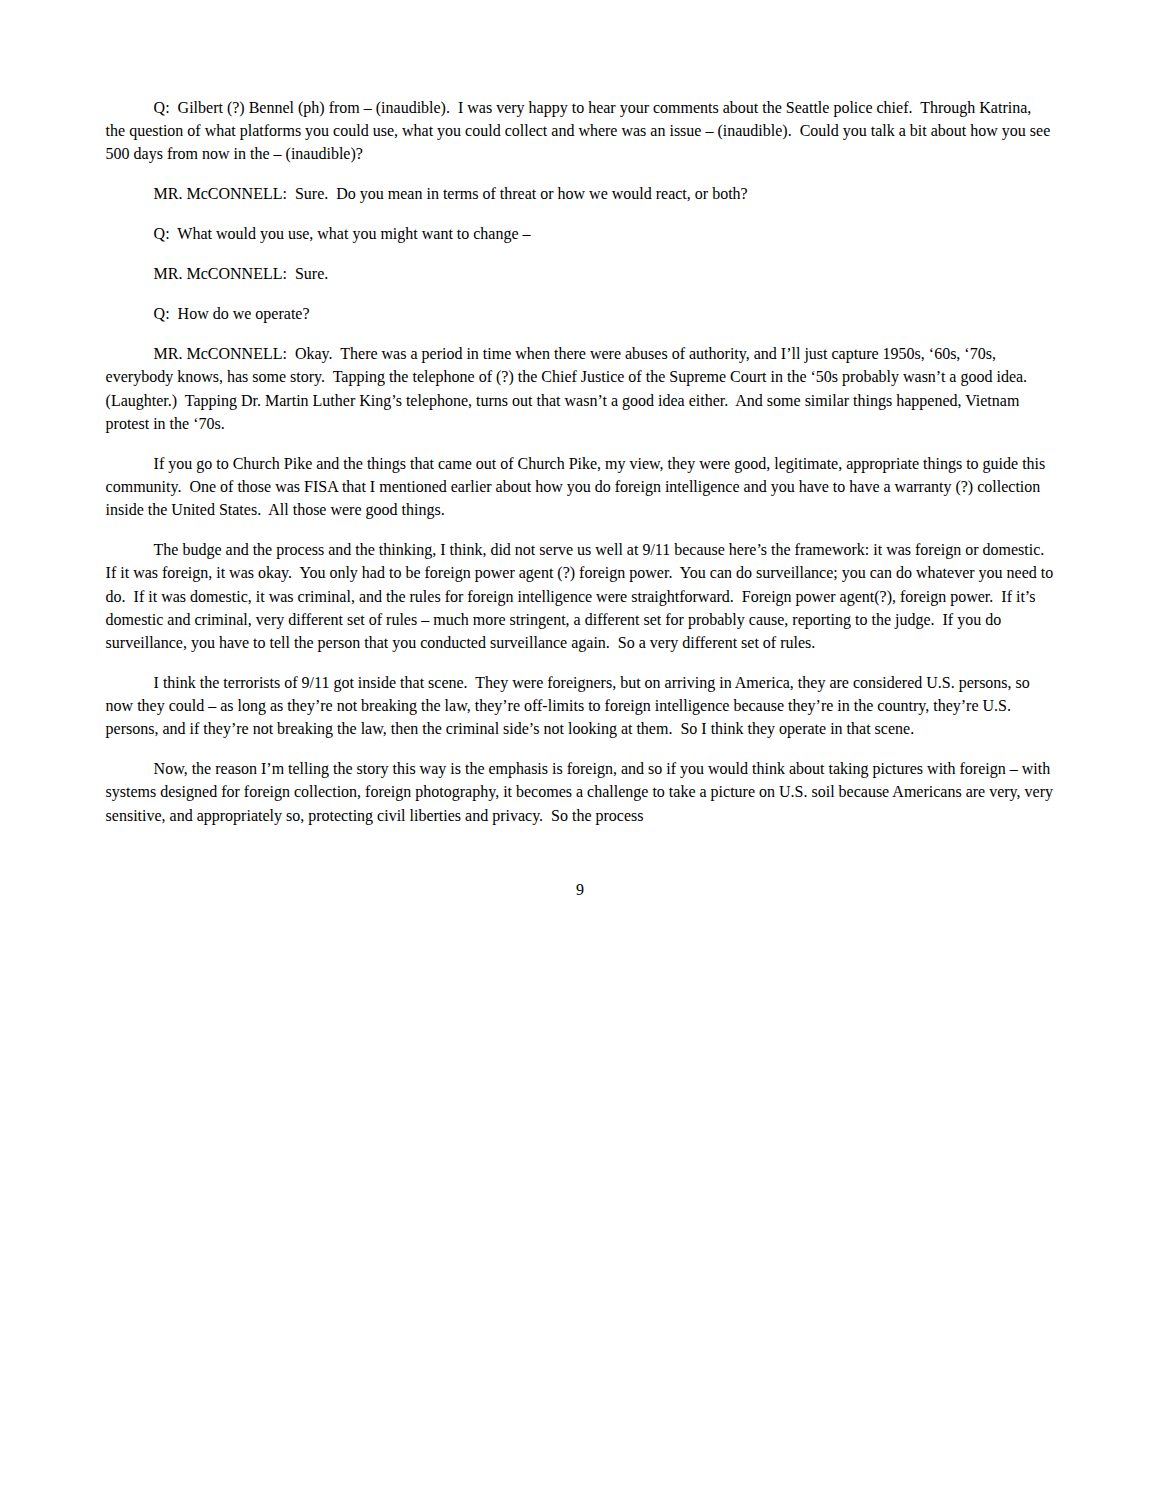Q: Gilbert (?) Bennel (ph) from – (inaudible). I was very happy to hear your comments about the Seattle police chief. Through Katrina, the question of what platforms you could use, what you could collect and where was an issue – (inaudible). Could you talk a bit about how you see 500 days from now in the – (inaudible)?
MR. McCONNELL: Sure. Do you mean in terms of threat or how we would react, or both?
Q: What would you use, what you might want to change –
MR. McCONNELL: Sure.
Q: How do we operate?
MR. McCONNELL: Okay. There was a period in time when there were abuses of authority, and I’ll just capture 1950s, ‘60s, ‘70s, everybody knows, has some story. Tapping the telephone of (?) the Chief Justice of the Supreme Court in the ‘50s probably wasn’t a good idea. (Laughter.) Tapping Dr. Martin Luther King’s telephone, turns out that wasn’t a good idea either. And some similar things happened, Vietnam protest in the ‘70s.
If you go to Church Pike and the things that came out of Church Pike, my view, they were good, legitimate, appropriate things to guide this community. One of those was FISA that I mentioned earlier about how you do foreign intelligence and you have to have a warranty (?) collection inside the United States. All those were good things.
The budge and the process and the thinking, I think, did not serve us well at 9/11 because here’s the framework: it was foreign or domestic. If it was foreign, it was okay. You only had to be foreign power agent (?) foreign power. You can do surveillance; you can do whatever you need to do. If it was domestic, it was criminal, and the rules for foreign intelligence were straightforward. Foreign power agent(?), foreign power. If it’s domestic and criminal, very different set of rules – much more stringent, a different set for probably cause, reporting to the judge. If you do surveillance, you have to tell the person that you conducted surveillance again. So a very different set of rules.
I think the terrorists of 9/11 got inside that scene. They were foreigners, but on arriving in America, they are considered U.S. persons, so now they could – as long as they’re not breaking the law, they’re off-limits to foreign intelligence because they’re in the country, they’re U.S. persons, and if they’re not breaking the law, then the criminal side’s not looking at them. So I think they operate in that scene.
Now, the reason I’m telling the story this way is the emphasis is foreign, and so if you would think about taking pictures with foreign – with systems designed for foreign collection, foreign photography, it becomes a challenge to take a picture on U.S. soil because Americans are very, very sensitive, and appropriately so, protecting civil liberties and privacy. So the process
9